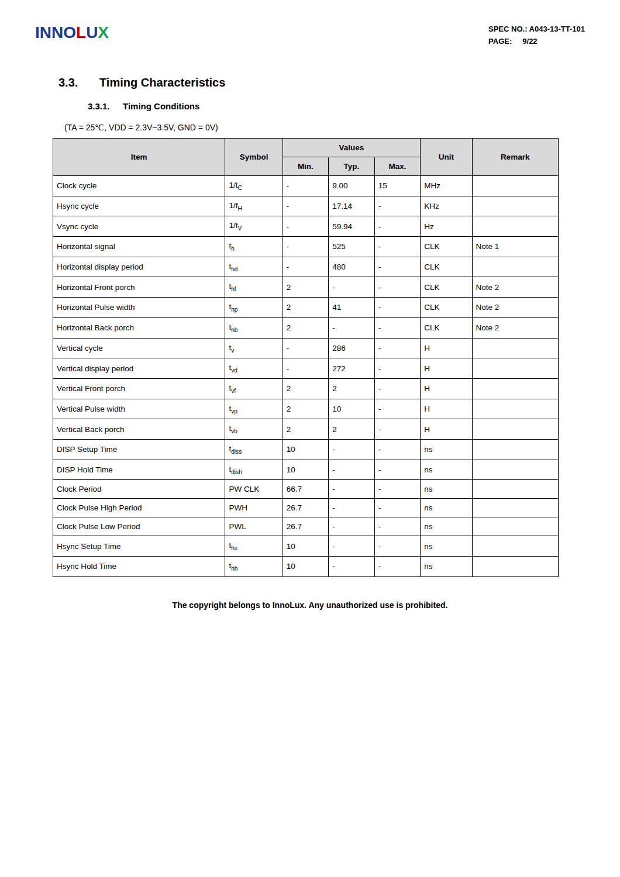INNO LUX
SPEC NO.: A043-13-TT-101
PAGE: 9/22
3.3. Timing Characteristics
3.3.1. Timing Conditions
(TA = 25℃, VDD = 2.3V~3.5V, GND = 0V)
| Item | Symbol | Values | Unit | Remark |
| --- | --- | --- | --- | --- |
| Min. | Typ. | Max. |
| Clock cycle | 1/t C | - | 9.00 | 15 | MHz | |
| Hsync cycle | 1/f H | - | 17.14 | - | KHz | |
| Vsync cycle | 1/f V | - | 59.94 | - | Hz | |
| Horizontal signal | t h | - | 525 | - | CLK | Note 1 |
| Horizontal display period | t hd | - | 480 | - | CLK | |
| Horizontal Front porch | t hf | 2 | - | - | CLK | Note 2 |
| Horizontal Pulse width | t hp | 2 | 41 | - | CLK | Note 2 |
| Horizontal Back porch | t hb | 2 | - | - | CLK | Note 2 |
| Vertical cycle | t v | - | 286 | - | H | |
| Vertical display period | t vd | - | 272 | - | H | |
| Vertical Front porch | t vf | 2 | 2 | - | H | |
| Vertical Pulse width | t vp | 2 | 10 | - | H | |
| Vertical Back porch | t vb | 2 | 2 | - | H | |
| DISP Setup Time | t diss | 10 | - | - | ns | |
| DISP Hold Time | t dish | 10 | - | - | ns | |
| Clock Period | PW CLK | 66.7 | - | - | ns | |
| Clock Pulse High Period | PWH | 26.7 | - | - | ns | |
| Clock Pulse Low Period | PWL | 26.7 | - | - | ns | |
| Hsync Setup Time | t hs | 10 | - | - | ns | |
| Hsync Hold Time | t hh | 10 | - | - | ns | |
The copyright belongs to InnoLux. Any unauthorized use is prohibited.